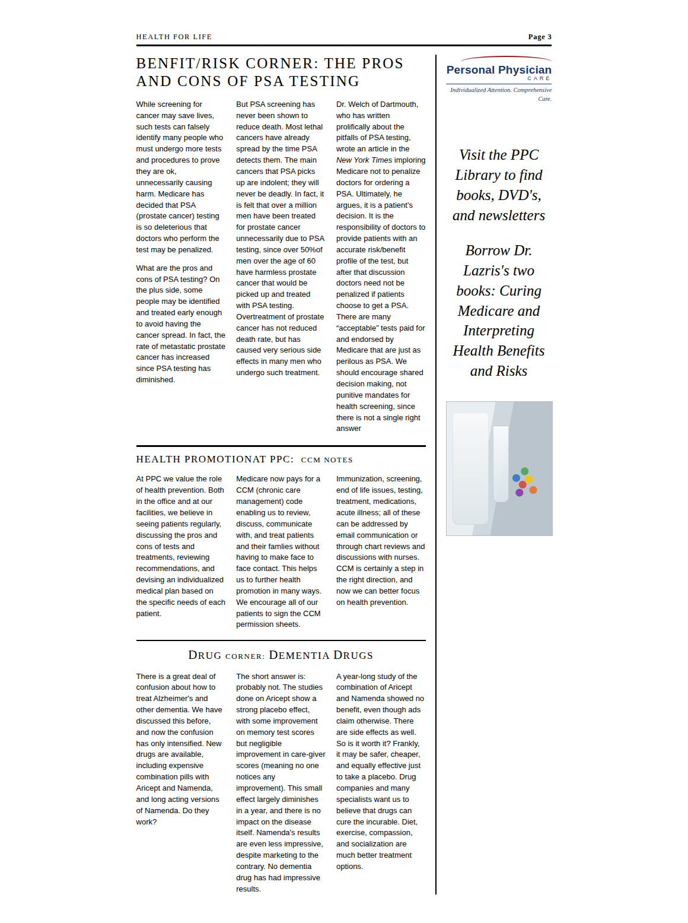Health for Life
Page 3
Benfit/Risk Corner: The Pros and Cons of PSA Testing
While screening for cancer may save lives, such tests can falsely identify many people who must undergo more tests and procedures to prove they are ok, unnecessarily causing harm. Medicare has decided that PSA (prostate cancer) testing is so deleterious that doctors who perform the test may be penalized.
What are the pros and cons of PSA testing? On the plus side, some people may be identified and treated early enough to avoid having the cancer spread. In fact, the rate of metastatic prostate cancer has increased since PSA testing has diminished.
But PSA screening has never been shown to reduce death. Most lethal cancers have already spread by the time PSA detects them. The main cancers that PSA picks up are indolent; they will never be deadly. In fact, it is felt that over a million men have been treated for prostate cancer unnecessarily due to PSA testing, since over 50%of men over the age of 60 have harmless prostate cancer that would be picked up and treated with PSA testing. Overtreatment of prostate cancer has not reduced death rate, but has caused very serious side effects in many men who undergo such treatment.
Dr. Welch of Dartmouth, who has written prolifically about the pitfalls of PSA testing, wrote an article in the New York Times imploring Medicare not to penalize doctors for ordering a PSA. Ultimately, he argues, it is a patient's decision. It is the responsibility of doctors to provide patients with an accurate risk/benefit profile of the test, but after that discussion doctors need not be penalized if patients choose to get a PSA. There are many “acceptable” tests paid for and endorsed by Medicare that are just as perilous as PSA. We should encourage shared decision making, not punitive mandates for health screening, since there is not a single right answer
Health Promotionat PPC: CCM Notes
At PPC we value the role of health prevention. Both in the office and at our facilities, we believe in seeing patients regularly, discussing the pros and cons of tests and treatments, reviewing recommendations, and devising an individualized medical plan based on the specific needs of each patient.
Medicare now pays for a CCM (chronic care management) code enabling us to review, discuss, communicate with, and treat patients and their famlies without having to make face to face contact. This helps us to further health promotion in many ways. We encourage all of our patients to sign the CCM permission sheets.
Immunization, screening, end of life issues, testing, treatment, medications, acute illness; all of these can be addressed by email communication or through chart reviews and discussions with nurses. CCM is certainly a step in the right direction, and now we can better focus on health prevention.
Drug corner: Dementia Drugs
There is a great deal of confusion about how to treat Alzheimer's and other dementia. We have discussed this before, and now the confusion has only intensified. New drugs are available, including expensive combination pills with Aricept and Namenda, and long acting versions of Namenda. Do they work?
The short answer is: probably not. The studies done on Aricept show a strong placebo effect, with some improvement on memory test scores but negligible improvement in care-giver scores (meaning no one notices any improvement). This small effect largely diminishes in a year, and there is no impact on the disease itself. Namenda's results are even less impressive, despite marketing to the contrary. No dementia drug has had impressive results.
A year-long study of the combination of Aricept and Namenda showed no benefit, even though ads claim otherwise. There are side effects as well. So is it worth it? Frankly, it may be safer, cheaper, and equally effective just to take a placebo. Drug companies and many specialists want us to believe that drugs can cure the incurable. Diet, exercise, compassion, and socialization are much better treatment options.
Personal Physician
CARE
Individualized Attention. Comprehensive Care.
Visit the PPC Library to find books, DVD's, and newsletters
Borrow Dr. Lazris's two books: Curing Medicare and Interpreting Health Benefits and Risks